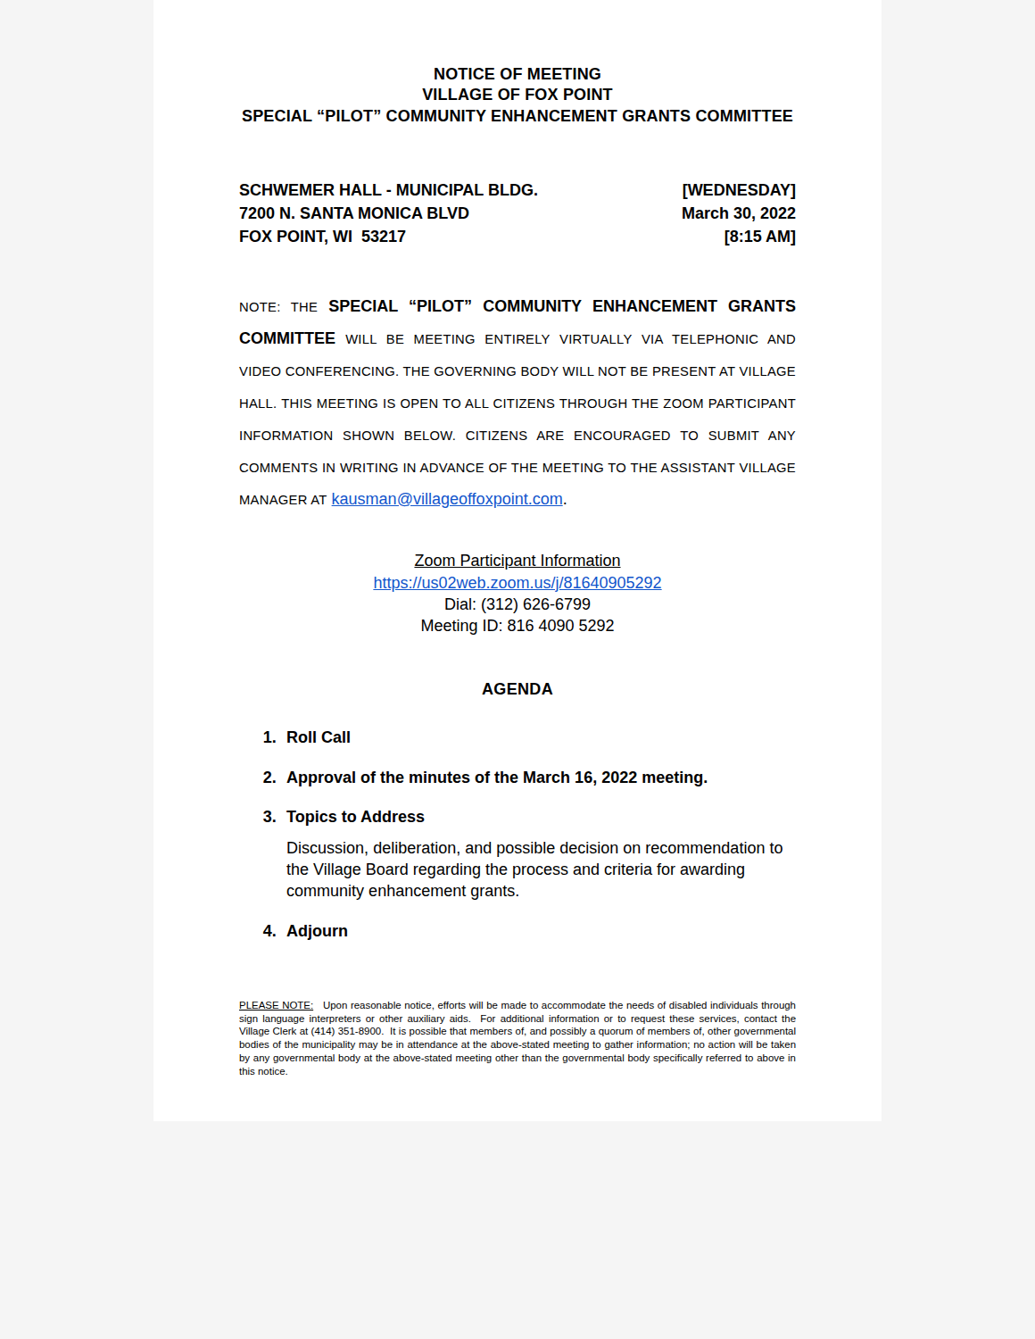NOTICE OF MEETING
VILLAGE OF FOX POINT
SPECIAL “PILOT” COMMUNITY ENHANCEMENT GRANTS COMMITTEE
| SCHWEMER HALL - MUNICIPAL BLDG. | [WEDNESDAY] |
| 7200 N. SANTA MONICA BLVD | March 30, 2022 |
| FOX POINT, WI 53217 | [8:15 AM] |
NOTE: THE SPECIAL “PILOT” COMMUNITY ENHANCEMENT GRANTS COMMITTEE WILL BE MEETING ENTIRELY VIRTUALLY VIA TELEPHONIC AND VIDEO CONFERENCING. THE GOVERNING BODY WILL NOT BE PRESENT AT VILLAGE HALL. THIS MEETING IS OPEN TO ALL CITIZENS THROUGH THE ZOOM PARTICIPANT INFORMATION SHOWN BELOW. CITIZENS ARE ENCOURAGED TO SUBMIT ANY COMMENTS IN WRITING IN ADVANCE OF THE MEETING TO THE ASSISTANT VILLAGE MANAGER AT kausman@villageoffoxpoint.com.
Zoom Participant Information
https://us02web.zoom.us/j/81640905292
Dial: (312) 626-6799
Meeting ID: 816 4090 5292
AGENDA
Roll Call
Approval of the minutes of the March 16, 2022 meeting.
Topics to Address
Discussion, deliberation, and possible decision on recommendation to the Village Board regarding the process and criteria for awarding community enhancement grants.
Adjourn
PLEASE NOTE: Upon reasonable notice, efforts will be made to accommodate the needs of disabled individuals through sign language interpreters or other auxiliary aids. For additional information or to request these services, contact the Village Clerk at (414) 351-8900. It is possible that members of, and possibly a quorum of members of, other governmental bodies of the municipality may be in attendance at the above-stated meeting to gather information; no action will be taken by any governmental body at the above-stated meeting other than the governmental body specifically referred to above in this notice.